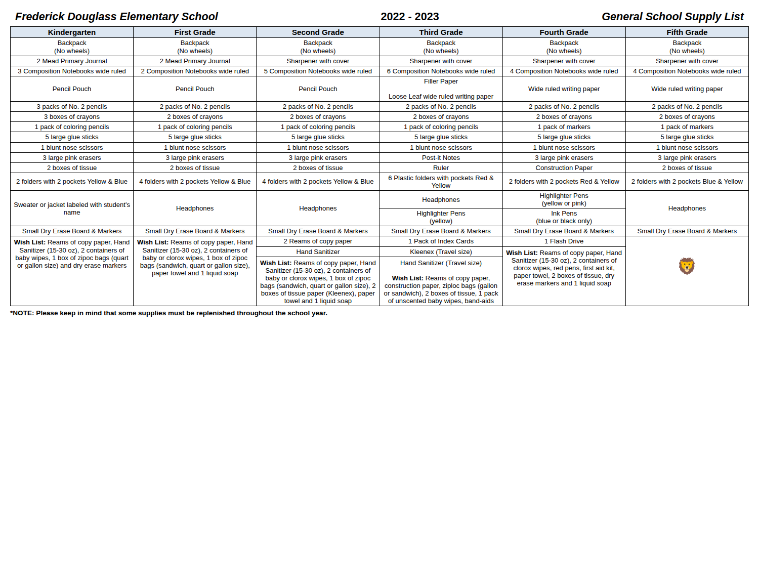Frederick Douglass Elementary School 2022 - 2023 General School Supply List
| Kindergarten | First Grade | Second Grade | Third Grade | Fourth Grade | Fifth Grade |
| --- | --- | --- | --- | --- | --- |
| Backpack (No wheels) | Backpack (No wheels) | Backpack (No wheels) | Backpack (No wheels) | Backpack (No wheels) | Backpack (No wheels) |
| 2 Mead Primary Journal | 2 Mead Primary Journal | Sharpener with cover | Sharpener with cover | Sharpener with cover | Sharpener with cover |
| 3 Composition Notebooks wide ruled | 2 Composition Notebooks wide ruled | 5 Composition Notebooks wide ruled | 6 Composition Notebooks wide ruled | 4 Composition Notebooks wide ruled | 4 Composition Notebooks wide ruled |
| Pencil Pouch | Pencil Pouch | Pencil Pouch | Filler Paper Loose Leaf wide ruled writing paper | Wide ruled writing paper | Wide ruled writing paper |
| 3 packs of No. 2 pencils | 2 packs of No. 2 pencils | 2 packs of No. 2 pencils | 2 packs of No. 2 pencils | 2 packs of No. 2 pencils | 2 packs of No. 2 pencils |
| 3 boxes of crayons | 2 boxes of crayons | 2 boxes of crayons | 2 boxes of crayons | 2 boxes of crayons | 2 boxes of crayons |
| 1 pack of coloring pencils | 1 pack of coloring pencils | 1 pack of coloring pencils | 1 pack of coloring pencils | 1 pack of markers | 1 pack of markers |
| 5 large glue sticks | 5 large glue sticks | 5 large glue sticks | 5 large glue sticks | 5 large glue sticks | 5 large glue sticks |
| 1 blunt nose scissors | 1 blunt nose scissors | 1 blunt nose scissors | 1 blunt nose scissors | 1 blunt nose scissors | 1 blunt nose scissors |
| 3 large pink erasers | 3 large pink erasers | 3 large pink erasers | Post-it Notes | 3 large pink erasers | 3 large pink erasers |
| 2 boxes of tissue | 2 boxes of tissue | 2 boxes of tissue | Ruler | Construction Paper | 2 boxes of tissue |
| 2 folders with 2 pockets Yellow & Blue | 4 folders with 2 pockets Yellow & Blue | 4 folders with 2 pockets Yellow & Blue | 6 Plastic folders with pockets Red & Yellow | 2 folders with 2 pockets Red & Yellow | 2 folders with 2 pockets Blue & Yellow |
| Sweater or jacket labeled with student's name | Headphones | Headphones | Headphones | Highlighter Pens (yellow or pink) | Headphones |
| Highlighter Pens (yellow) | Ink Pens (blue or black only) |
| Small Dry Erase Board & Markers | Small Dry Erase Board & Markers | Small Dry Erase Board & Markers | Small Dry Erase Board & Markers | Small Dry Erase Board & Markers | Small Dry Erase Board & Markers |
| Wish List: Reams of copy paper, Hand Sanitizer (15-30 oz), 2 containers of baby wipes, 1 box of zipoc bags (quart or gallon size) and dry erase markers | Wish List: Reams of copy paper, Hand Sanitizer (15-30 oz), 2 containers of baby or clorox wipes, 1 box of zipoc bags (sandwich, quart or gallon size), paper towel and 1 liquid soap | 2 Reams of copy paper | 1 Pack of Index Cards | 1 Flash Drive | 🦁 |
| Hand Sanitizer | Kleenex (Travel size) | Wish List: Reams of copy paper, Hand Sanitizer (15-30 oz), 2 containers of clorox wipes, red pens, first aid kit, paper towel, 2 boxes of tissue, dry erase markers and 1 liquid soap |
| Wish List: Reams of copy paper, Hand Sanitizer (15-30 oz), 2 containers of baby or clorox wipes, 1 box of zipoc bags (sandwich, quart or gallon size), 2 boxes of tissue paper (Kleenex), paper towel and 1 liquid soap | Hand Sanitizer (Travel size) Wish List: Reams of copy paper, construction paper, ziploc bags (gallon or sandwich), 2 boxes of tissue, 1 pack of unscented baby wipes, band-aids |
*NOTE: Please keep in mind that some supplies must be replenished throughout the school year.